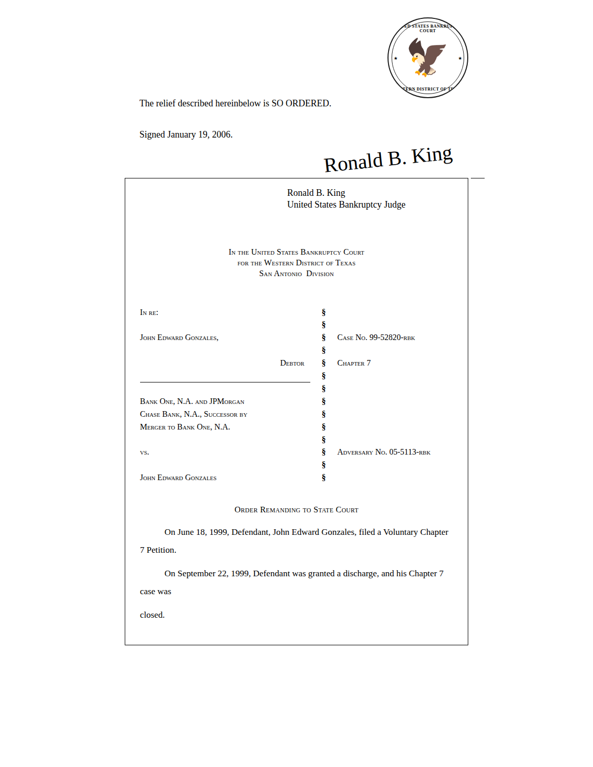United States Bankruptcy Court
★
★
🦅
Western District of Texas
The relief described hereinbelow is SO ORDERED.
Signed January 19, 2006.
Ronald B. King
Ronald B. King
United States Bankruptcy Judge
In the United States Bankruptcy Court
for the Western District of Texas
San Antonio Division
| In re: | § | |
| | § | |
| John Edward Gonzales, | § | Case No. 99-52820- rbk |
| | § | |
| Debtor | § | Chapter 7 |
| | § | |
| | § | |
| Bank One, N.A. and JPMorgan | § | |
| Chase Bank, N.A., Successor by | § | |
| Merger to Bank One, N.A. | § | |
| | § | |
| vs. | § | Adversary No. 05-5113- rbk |
| | § | |
| John Edward Gonzales | § | |
Order Remanding to State Court
On June 18, 1999, Defendant, John Edward Gonzales, filed a Voluntary Chapter 7 Petition.
On September 22, 1999, Defendant was granted a discharge, and his Chapter 7 case was
closed.